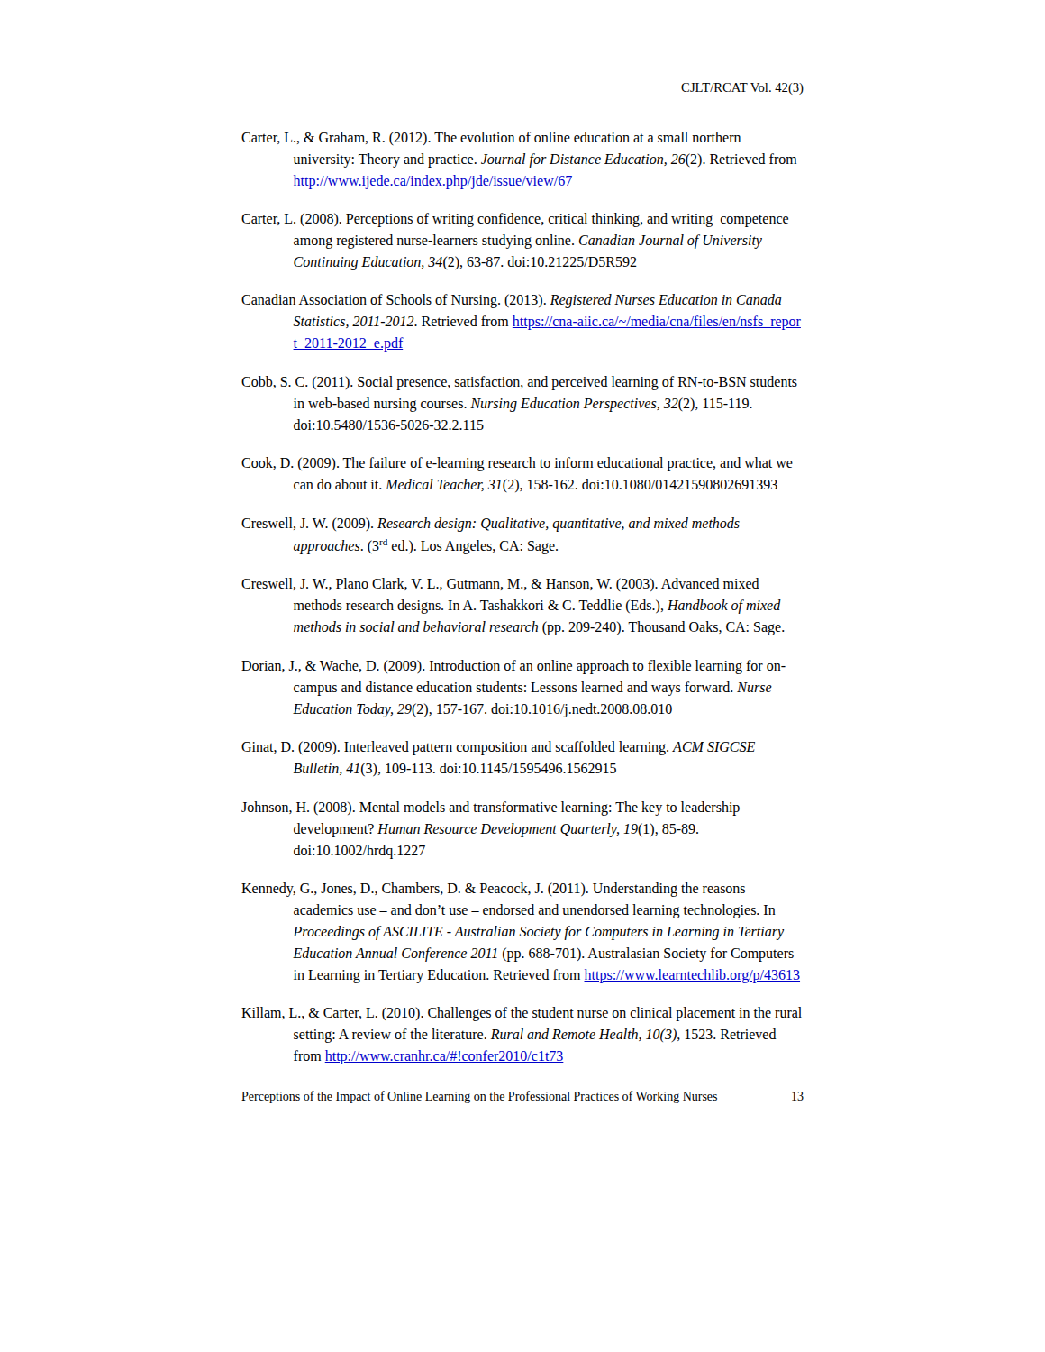CJLT/RCAT Vol. 42(3)
Carter, L., & Graham, R. (2012). The evolution of online education at a small northern university: Theory and practice. Journal for Distance Education, 26(2). Retrieved from http://www.ijede.ca/index.php/jde/issue/view/67
Carter, L. (2008). Perceptions of writing confidence, critical thinking, and writing competence among registered nurse-learners studying online. Canadian Journal of University Continuing Education, 34(2), 63-87. doi:10.21225/D5R592
Canadian Association of Schools of Nursing. (2013). Registered Nurses Education in Canada Statistics, 2011-2012. Retrieved from https://cna-aiic.ca/~/media/cna/files/en/nsfs_report_2011-2012_e.pdf
Cobb, S. C. (2011). Social presence, satisfaction, and perceived learning of RN-to-BSN students in web-based nursing courses. Nursing Education Perspectives, 32(2), 115-119. doi:10.5480/1536-5026-32.2.115
Cook, D. (2009). The failure of e-learning research to inform educational practice, and what we can do about it. Medical Teacher, 31(2), 158-162. doi:10.1080/01421590802691393
Creswell, J. W. (2009). Research design: Qualitative, quantitative, and mixed methods approaches. (3rd ed.). Los Angeles, CA: Sage.
Creswell, J. W., Plano Clark, V. L., Gutmann, M., & Hanson, W. (2003). Advanced mixed methods research designs. In A. Tashakkori & C. Teddlie (Eds.), Handbook of mixed methods in social and behavioral research (pp. 209-240). Thousand Oaks, CA: Sage.
Dorian, J., & Wache, D. (2009). Introduction of an online approach to flexible learning for on-campus and distance education students: Lessons learned and ways forward. Nurse Education Today, 29(2), 157-167. doi:10.1016/j.nedt.2008.08.010
Ginat, D. (2009). Interleaved pattern composition and scaffolded learning. ACM SIGCSE Bulletin, 41(3), 109-113. doi:10.1145/1595496.1562915
Johnson, H. (2008). Mental models and transformative learning: The key to leadership development? Human Resource Development Quarterly, 19(1), 85-89. doi:10.1002/hrdq.1227
Kennedy, G., Jones, D., Chambers, D. & Peacock, J. (2011). Understanding the reasons academics use – and don’t use – endorsed and unendorsed learning technologies. In Proceedings of ASCILITE - Australian Society for Computers in Learning in Tertiary Education Annual Conference 2011 (pp. 688-701). Australasian Society for Computers in Learning in Tertiary Education. Retrieved from https://www.learntechlib.org/p/43613
Killam, L., & Carter, L. (2010). Challenges of the student nurse on clinical placement in the rural setting: A review of the literature. Rural and Remote Health, 10(3), 1523. Retrieved from http://www.cranhr.ca/#!confer2010/c1t73
Perceptions of the Impact of Online Learning on the Professional Practices of Working Nurses 13